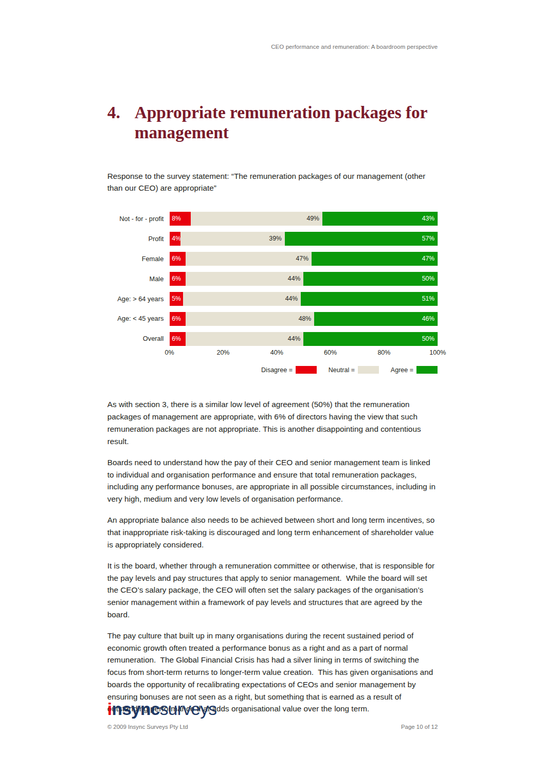CEO performance and remuneration: A boardroom perspective
4. Appropriate remuneration packages for management
Response to the survey statement: “The remuneration packages of our management (other than our CEO) are appropriate”
| Not - for - profit | 8% 49% 43% |
| Profit | 4% 39% 57% |
| Female | 6% 47% 47% |
| Male | 6% 44% 50% |
| Age: > 64 years | 5% 44% 51% |
| Age: < 45 years | 6% 48% 46% |
| Overall | 6% 44% 50% |
| | 0% 20% 40% 60% 80% 100% |
Disagree = Neutral = Agree =
As with section 3, there is a similar low level of agreement (50%) that the remuneration packages of management are appropriate, with 6% of directors having the view that such remuneration packages are not appropriate. This is another disappointing and contentious result.
Boards need to understand how the pay of their CEO and senior management team is linked to individual and organisation performance and ensure that total remuneration packages, including any performance bonuses, are appropriate in all possible circumstances, including in very high, medium and very low levels of organisation performance.
An appropriate balance also needs to be achieved between short and long term incentives, so that inappropriate risk-taking is discouraged and long term enhancement of shareholder value is appropriately considered.
It is the board, whether through a remuneration committee or otherwise, that is responsible for the pay levels and pay structures that apply to senior management. While the board will set the CEO’s salary package, the CEO will often set the salary packages of the organisation’s senior management within a framework of pay levels and structures that are agreed by the board.
The pay culture that built up in many organisations during the recent sustained period of economic growth often treated a performance bonus as a right and as a part of normal remuneration. The Global Financial Crisis has had a silver lining in terms of switching the focus from short-term returns to longer-term value creation. This has given organisations and boards the opportunity of recalibrating expectations of CEOs and senior management by ensuring bonuses are not seen as a right, but something that is earned as a result of outstanding performance that adds organisational value over the long term.
insync surveys
© 2009 Insync Surveys Pty Ltd Page 10 of 12